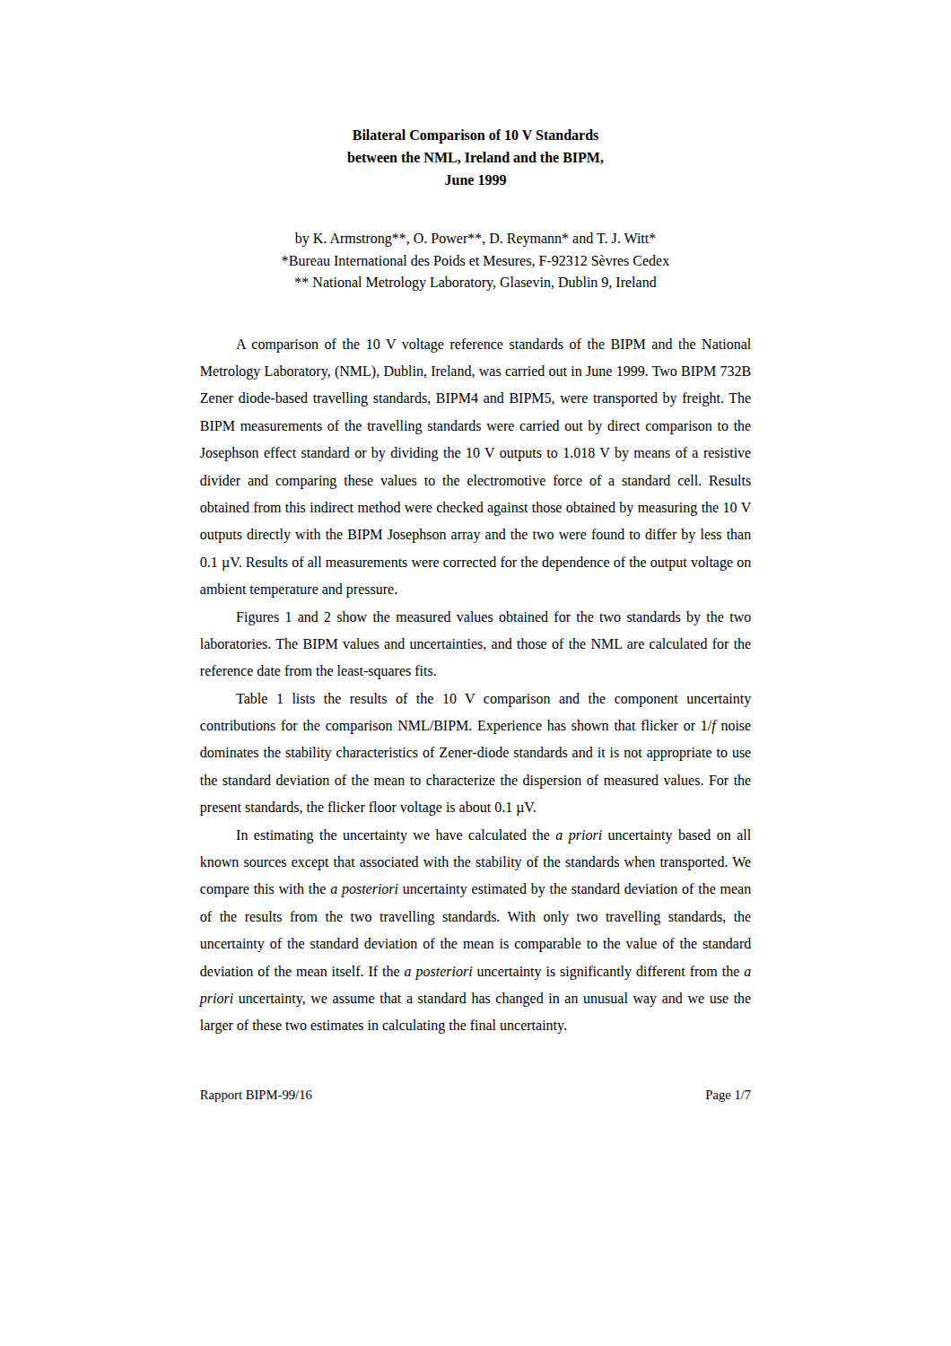Bilateral Comparison of 10 V Standards
between the NML, Ireland and the BIPM,
June 1999
by K. Armstrong**, O. Power**, D. Reymann* and T. J. Witt*
*Bureau International des Poids et Mesures, F-92312 Sèvres Cedex
** National Metrology Laboratory, Glasevin, Dublin 9, Ireland
A comparison of the 10 V voltage reference standards of the BIPM and the National Metrology Laboratory, (NML), Dublin, Ireland, was carried out in June 1999. Two BIPM 732B Zener diode-based travelling standards, BIPM4 and BIPM5, were transported by freight. The BIPM measurements of the travelling standards were carried out by direct comparison to the Josephson effect standard or by dividing the 10 V outputs to 1.018 V by means of a resistive divider and comparing these values to the electromotive force of a standard cell. Results obtained from this indirect method were checked against those obtained by measuring the 10 V outputs directly with the BIPM Josephson array and the two were found to differ by less than 0.1 µV. Results of all measurements were corrected for the dependence of the output voltage on ambient temperature and pressure.
Figures 1 and 2 show the measured values obtained for the two standards by the two laboratories. The BIPM values and uncertainties, and those of the NML are calculated for the reference date from the least-squares fits.
Table 1 lists the results of the 10 V comparison and the component uncertainty contributions for the comparison NML/BIPM. Experience has shown that flicker or 1/f noise dominates the stability characteristics of Zener-diode standards and it is not appropriate to use the standard deviation of the mean to characterize the dispersion of measured values. For the present standards, the flicker floor voltage is about 0.1 µV.
In estimating the uncertainty we have calculated the a priori uncertainty based on all known sources except that associated with the stability of the standards when transported. We compare this with the a posteriori uncertainty estimated by the standard deviation of the mean of the results from the two travelling standards. With only two travelling standards, the uncertainty of the standard deviation of the mean is comparable to the value of the standard deviation of the mean itself. If the a posteriori uncertainty is significantly different from the a priori uncertainty, we assume that a standard has changed in an unusual way and we use the larger of these two estimates in calculating the final uncertainty.
Rapport BIPM-99/16 Page 1/7